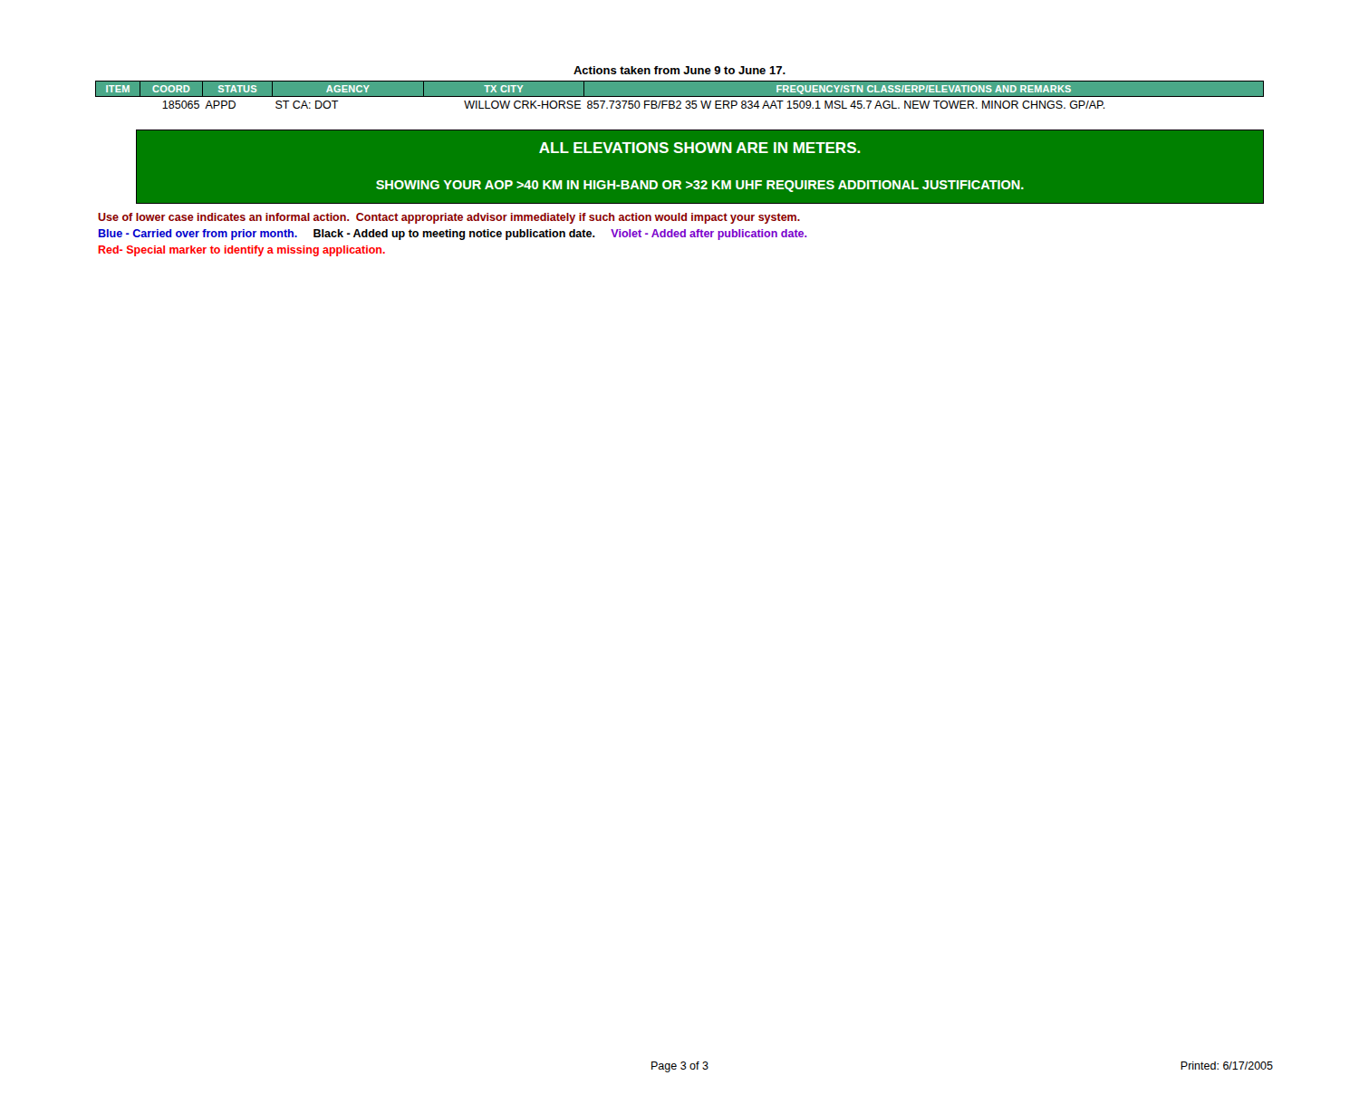Actions taken from June 9 to June 17.
| ITEM | COORD | STATUS | AGENCY | TX CITY | FREQUENCY/STN CLASS/ERP/ELEVATIONS AND REMARKS |
| --- | --- | --- | --- | --- | --- |
| | 185065 | APPD | ST CA: DOT | WILLOW CRK-HORSE | 857.73750 FB/FB2 35 W ERP 834 AAT 1509.1 MSL 45.7 AGL. NEW TOWER. MINOR CHNGS. GP/AP. |
ALL ELEVATIONS SHOWN ARE IN METERS.
SHOWING YOUR AOP >40 KM IN HIGH-BAND OR >32 KM UHF REQUIRES ADDITIONAL JUSTIFICATION.
Use of lower case indicates an informal action. Contact appropriate advisor immediately if such action would impact your system.
Blue - Carried over from prior month. Black - Added up to meeting notice publication date. Violet - Added after publication date.
Red- Special marker to identify a missing application.
Page 3 of 3
Printed: 6/17/2005